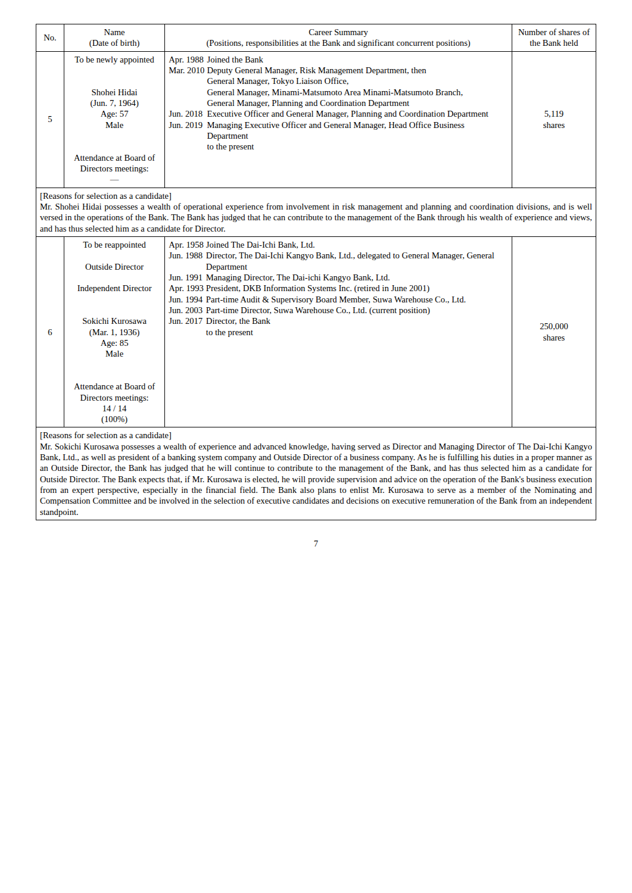| No. | Name (Date of birth) | Career Summary (Positions, responsibilities at the Bank and significant concurrent positions) | Number of shares of the Bank held |
| --- | --- | --- | --- |
| 5 | To be newly appointed Shohei Hidai (Jun. 7, 1964) Age: 57 Male Attendance at Board of Directors meetings: — | / Apr. 1988 / Joined the Bank / / Mar. 2010 / Deputy General Manager, Risk Management Department, then General Manager, Tokyo Liaison Office, General Manager, Minami-Matsumoto Area Minami-Matsumoto Branch, General Manager, Planning and Coordination Department / / Jun. 2018 / Executive Officer and General Manager, Planning and Coordination Department / / Jun. 2019 / Managing Executive Officer and General Manager, Head Office Business Department to the present / | 5,119 shares |
| [Reasons for selection as a candidate] Mr. Shohei Hidai possesses a wealth of operational experience from involvement in risk management and planning and coordination divisions, and is well versed in the operations of the Bank. The Bank has judged that he can contribute to the management of the Bank through his wealth of experience and views, and has thus selected him as a candidate for Director. |
| 6 | To be reappointed Outside Director Independent Director Sokichi Kurosawa (Mar. 1, 1936) Age: 85 Male Attendance at Board of Directors meetings: 14 / 14 (100%) | / Apr. 1958 / Joined The Dai-Ichi Bank, Ltd. / / Jun. 1988 / Director, The Dai-Ichi Kangyo Bank, Ltd., delegated to General Manager, General Department / / Jun. 1991 / Managing Director, The Dai-ichi Kangyo Bank, Ltd. / / Apr. 1993 / President, DKB Information Systems Inc. (retired in June 2001) / / Jun. 1994 / Part-time Audit & Supervisory Board Member, Suwa Warehouse Co., Ltd. / / Jun. 2003 / Part-time Director, Suwa Warehouse Co., Ltd. (current position) / / Jun. 2017 / Director, the Bank to the present / | 250,000 shares |
| [Reasons for selection as a candidate] Mr. Sokichi Kurosawa possesses a wealth of experience and advanced knowledge, having served as Director and Managing Director of The Dai-Ichi Kangyo Bank, Ltd., as well as president of a banking system company and Outside Director of a business company. As he is fulfilling his duties in a proper manner as an Outside Director, the Bank has judged that he will continue to contribute to the management of the Bank, and has thus selected him as a candidate for Outside Director. The Bank expects that, if Mr. Kurosawa is elected, he will provide supervision and advice on the operation of the Bank's business execution from an expert perspective, especially in the financial field. The Bank also plans to enlist Mr. Kurosawa to serve as a member of the Nominating and Compensation Committee and be involved in the selection of executive candidates and decisions on executive remuneration of the Bank from an independent standpoint. |
7